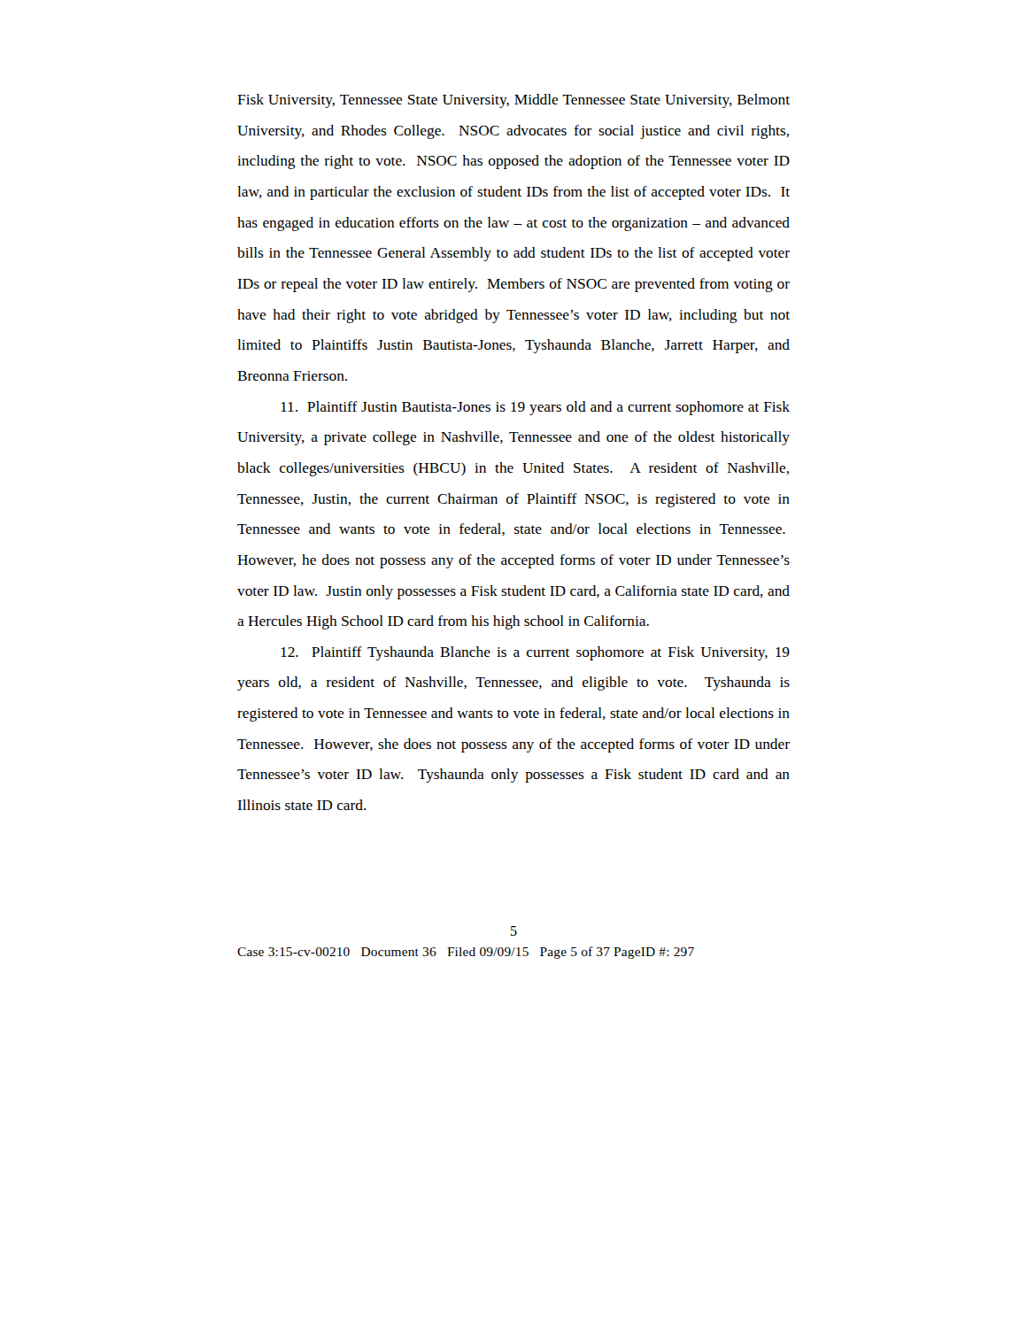Fisk University, Tennessee State University, Middle Tennessee State University, Belmont University, and Rhodes College. NSOC advocates for social justice and civil rights, including the right to vote. NSOC has opposed the adoption of the Tennessee voter ID law, and in particular the exclusion of student IDs from the list of accepted voter IDs. It has engaged in education efforts on the law – at cost to the organization – and advanced bills in the Tennessee General Assembly to add student IDs to the list of accepted voter IDs or repeal the voter ID law entirely. Members of NSOC are prevented from voting or have had their right to vote abridged by Tennessee’s voter ID law, including but not limited to Plaintiffs Justin Bautista-Jones, Tyshaunda Blanche, Jarrett Harper, and Breonna Frierson.
11. Plaintiff Justin Bautista-Jones is 19 years old and a current sophomore at Fisk University, a private college in Nashville, Tennessee and one of the oldest historically black colleges/universities (HBCU) in the United States. A resident of Nashville, Tennessee, Justin, the current Chairman of Plaintiff NSOC, is registered to vote in Tennessee and wants to vote in federal, state and/or local elections in Tennessee. However, he does not possess any of the accepted forms of voter ID under Tennessee’s voter ID law. Justin only possesses a Fisk student ID card, a California state ID card, and a Hercules High School ID card from his high school in California.
12. Plaintiff Tyshaunda Blanche is a current sophomore at Fisk University, 19 years old, a resident of Nashville, Tennessee, and eligible to vote. Tyshaunda is registered to vote in Tennessee and wants to vote in federal, state and/or local elections in Tennessee. However, she does not possess any of the accepted forms of voter ID under Tennessee’s voter ID law. Tyshaunda only possesses a Fisk student ID card and an Illinois state ID card.
5
Case 3:15-cv-00210 Document 36 Filed 09/09/15 Page 5 of 37 PageID #: 297